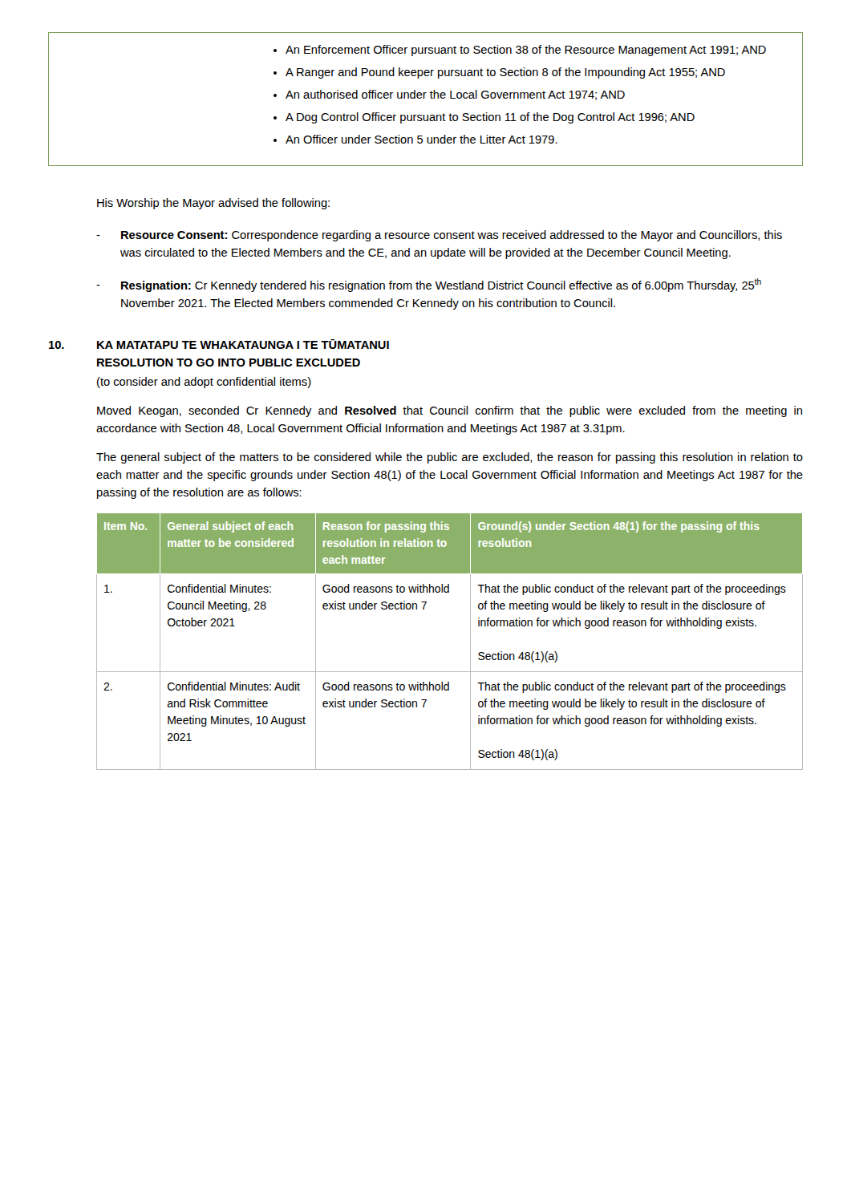An Enforcement Officer pursuant to Section 38 of the Resource Management Act 1991; AND
A Ranger and Pound keeper pursuant to Section 8 of the Impounding Act 1955; AND
An authorised officer under the Local Government Act 1974; AND
A Dog Control Officer pursuant to Section 11 of the Dog Control Act 1996; AND
An Officer under Section 5 under the Litter Act 1979.
His Worship the Mayor advised the following:
-
Resource Consent: Correspondence regarding a resource consent was received addressed to the Mayor and Councillors, this was circulated to the Elected Members and the CE, and an update will be provided at the December Council Meeting.
-
Resignation: Cr Kennedy tendered his resignation from the Westland District Council effective as of 6.00pm Thursday, 25th November 2021. The Elected Members commended Cr Kennedy on his contribution to Council.
10.
KA MATATAPU TE WHAKATAUNGA I TE TŪMATANUI
RESOLUTION TO GO INTO PUBLIC EXCLUDED
(to consider and adopt confidential items)
Moved Keogan, seconded Cr Kennedy and Resolved that Council confirm that the public were excluded from the meeting in accordance with Section 48, Local Government Official Information and Meetings Act 1987 at 3.31pm.
The general subject of the matters to be considered while the public are excluded, the reason for passing this resolution in relation to each matter and the specific grounds under Section 48(1) of the Local Government Official Information and Meetings Act 1987 for the passing of the resolution are as follows:
| Item No. | General subject of each matter to be considered | Reason for passing this resolution in relation to each matter | Ground(s) under Section 48(1) for the passing of this resolution |
| --- | --- | --- | --- |
| 1. | Confidential Minutes: Council Meeting, 28 October 2021 | Good reasons to withhold exist under Section 7 | That the public conduct of the relevant part of the proceedings of the meeting would be likely to result in the disclosure of information for which good reason for withholding exists. Section 48(1)(a) |
| 2. | Confidential Minutes: Audit and Risk Committee Meeting Minutes, 10 August 2021 | Good reasons to withhold exist under Section 7 | That the public conduct of the relevant part of the proceedings of the meeting would be likely to result in the disclosure of information for which good reason for withholding exists. Section 48(1)(a) |